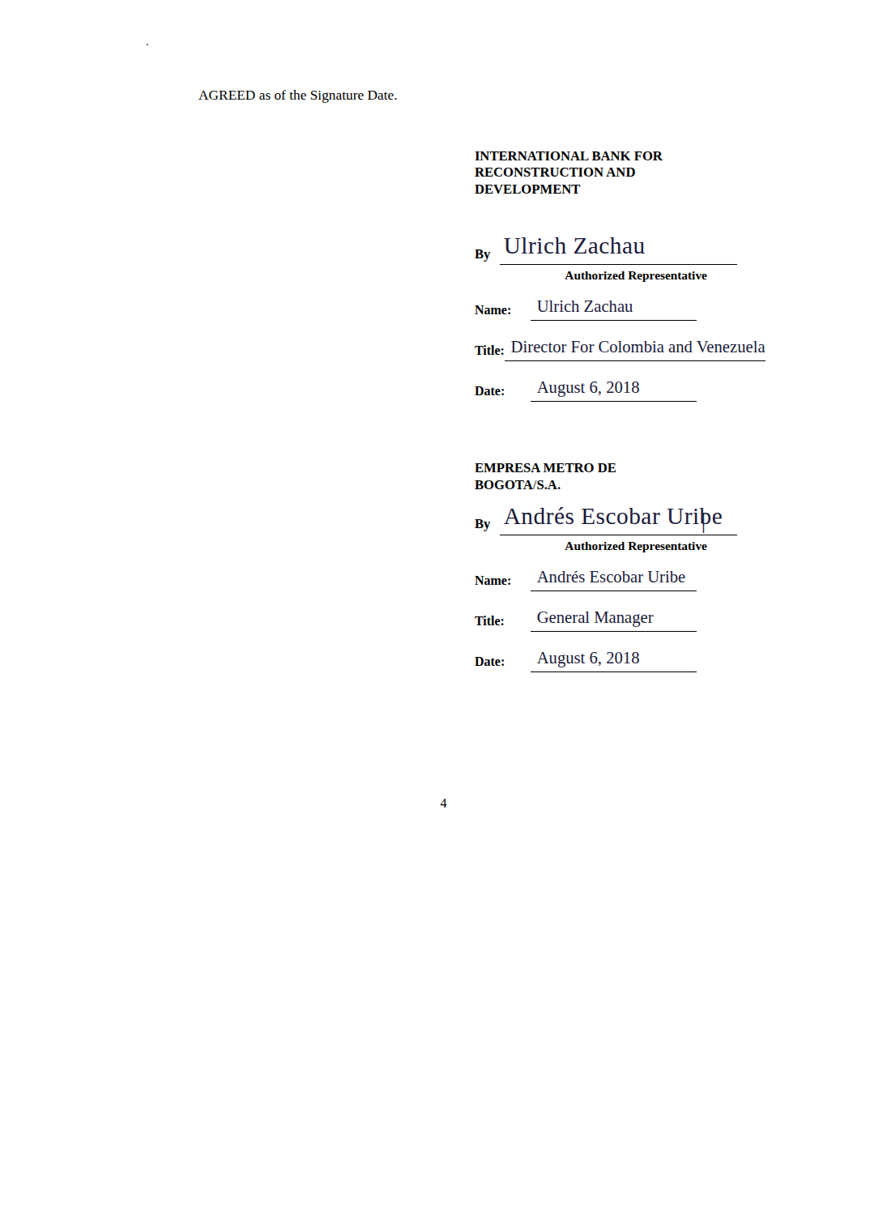.
AGREED as of the Signature Date.
INTERNATIONAL BANK FOR
RECONSTRUCTION AND DEVELOPMENT
By Ulrich Zachau
Authorized Representative
Name: Ulrich Zachau
Title: Director For Colombia and Venezuela
Date: August 6, 2018
EMPRESA METRO DE BOGOTA/S.A.
By Andrés Escobar Uribe |
Authorized Representative
Name: Andrés Escobar Uribe
Title: General Manager
Date: August 6, 2018
4